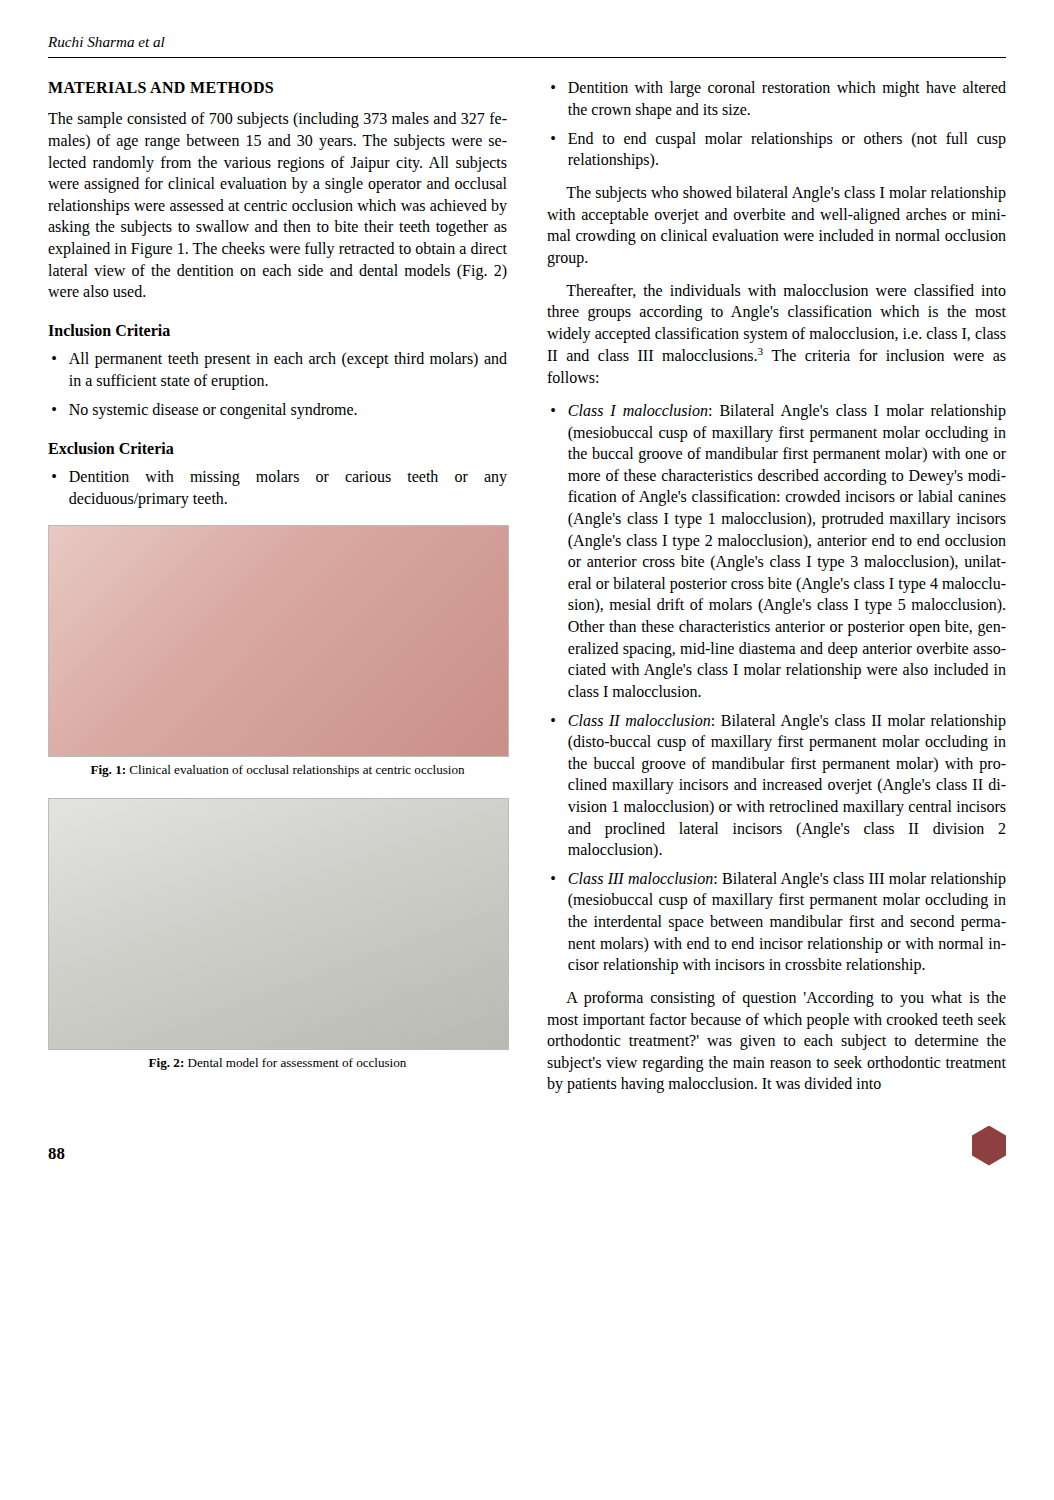Ruchi Sharma et al
MATERIALS AND METHODS
The sample consisted of 700 subjects (including 373 males and 327 females) of age range between 15 and 30 years. The subjects were selected randomly from the various regions of Jaipur city. All subjects were assigned for clinical evaluation by a single operator and occlusal relationships were assessed at centric occlusion which was achieved by asking the subjects to swallow and then to bite their teeth together as explained in Figure 1. The cheeks were fully retracted to obtain a direct lateral view of the dentition on each side and dental models (Fig. 2) were also used.
Inclusion Criteria
All permanent teeth present in each arch (except third molars) and in a sufficient state of eruption.
No systemic disease or congenital syndrome.
Exclusion Criteria
Dentition with missing molars or carious teeth or any deciduous/primary teeth.
Fig. 1: Clinical evaluation of occlusal relationships at centric occlusion
Fig. 2: Dental model for assessment of occlusion
Dentition with large coronal restoration which might have altered the crown shape and its size.
End to end cuspal molar relationships or others (not full cusp relationships).
The subjects who showed bilateral Angle's class I molar relationship with acceptable overjet and overbite and well-aligned arches or minimal crowding on clinical evaluation were included in normal occlusion group.
Thereafter, the individuals with malocclusion were classified into three groups according to Angle's classification which is the most widely accepted classification system of malocclusion, i.e. class I, class II and class III malocclusions.3 The criteria for inclusion were as follows:
Class I malocclusion: Bilateral Angle's class I molar relationship (mesiobuccal cusp of maxillary first permanent molar occluding in the buccal groove of mandibular first permanent molar) with one or more of these characteristics described according to Dewey's modification of Angle's classification: crowded incisors or labial canines (Angle's class I type 1 malocclusion), protruded maxillary incisors (Angle's class I type 2 malocclusion), anterior end to end occlusion or anterior cross bite (Angle's class I type 3 malocclusion), unilateral or bilateral posterior cross bite (Angle's class I type 4 malocclusion), mesial drift of molars (Angle's class I type 5 malocclusion). Other than these characteristics anterior or posterior open bite, generalized spacing, mid-line diastema and deep anterior overbite associated with Angle's class I molar relationship were also included in class I malocclusion.
Class II malocclusion: Bilateral Angle's class II molar relationship (disto-buccal cusp of maxillary first permanent molar occluding in the buccal groove of mandibular first permanent molar) with proclined maxillary incisors and increased overjet (Angle's class II division 1 malocclusion) or with retroclined maxillary central incisors and proclined lateral incisors (Angle's class II division 2 malocclusion).
Class III malocclusion: Bilateral Angle's class III molar relationship (mesiobuccal cusp of maxillary first permanent molar occluding in the interdental space between mandibular first and second permanent molars) with end to end incisor relationship or with normal incisor relationship with incisors in crossbite relationship.
A proforma consisting of question 'According to you what is the most important factor because of which people with crooked teeth seek orthodontic treatment?' was given to each subject to determine the subject's view regarding the main reason to seek orthodontic treatment by patients having malocclusion. It was divided into
88